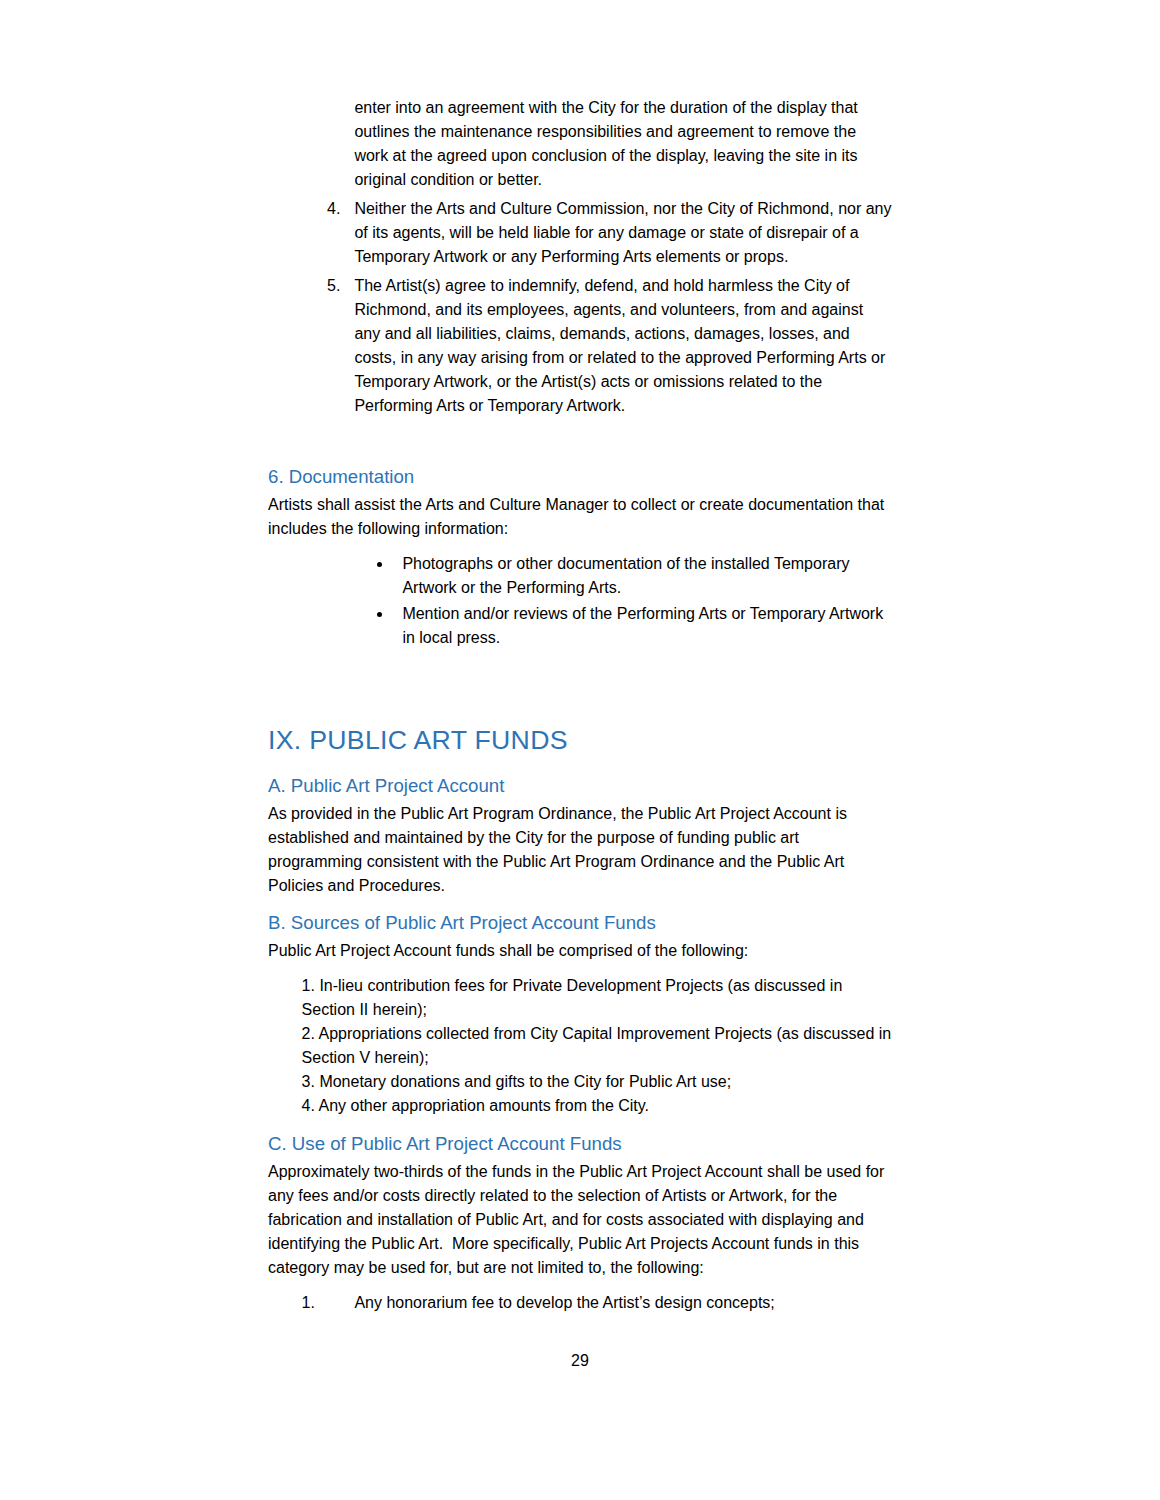enter into an agreement with the City for the duration of the display that outlines the maintenance responsibilities and agreement to remove the work at the agreed upon conclusion of the display, leaving the site in its original condition or better.
Neither the Arts and Culture Commission, nor the City of Richmond, nor any of its agents, will be held liable for any damage or state of disrepair of a Temporary Artwork or any Performing Arts elements or props.
The Artist(s) agree to indemnify, defend, and hold harmless the City of Richmond, and its employees, agents, and volunteers, from and against any and all liabilities, claims, demands, actions, damages, losses, and costs, in any way arising from or related to the approved Performing Arts or Temporary Artwork, or the Artist(s) acts or omissions related to the Performing Arts or Temporary Artwork.
6. Documentation
Artists shall assist the Arts and Culture Manager to collect or create documentation that includes the following information:
Photographs or other documentation of the installed Temporary Artwork or the Performing Arts.
Mention and/or reviews of the Performing Arts or Temporary Artwork in local press.
IX. PUBLIC ART FUNDS
A. Public Art Project Account
As provided in the Public Art Program Ordinance, the Public Art Project Account is established and maintained by the City for the purpose of funding public art programming consistent with the Public Art Program Ordinance and the Public Art Policies and Procedures.
B. Sources of Public Art Project Account Funds
Public Art Project Account funds shall be comprised of the following:
1. In-lieu contribution fees for Private Development Projects (as discussed in Section II herein);
2. Appropriations collected from City Capital Improvement Projects (as discussed in Section V herein);
3. Monetary donations and gifts to the City for Public Art use;
4. Any other appropriation amounts from the City.
C. Use of Public Art Project Account Funds
Approximately two-thirds of the funds in the Public Art Project Account shall be used for any fees and/or costs directly related to the selection of Artists or Artwork, for the fabrication and installation of Public Art, and for costs associated with displaying and identifying the Public Art. More specifically, Public Art Projects Account funds in this category may be used for, but are not limited to, the following:
1. Any honorarium fee to develop the Artist’s design concepts;
29